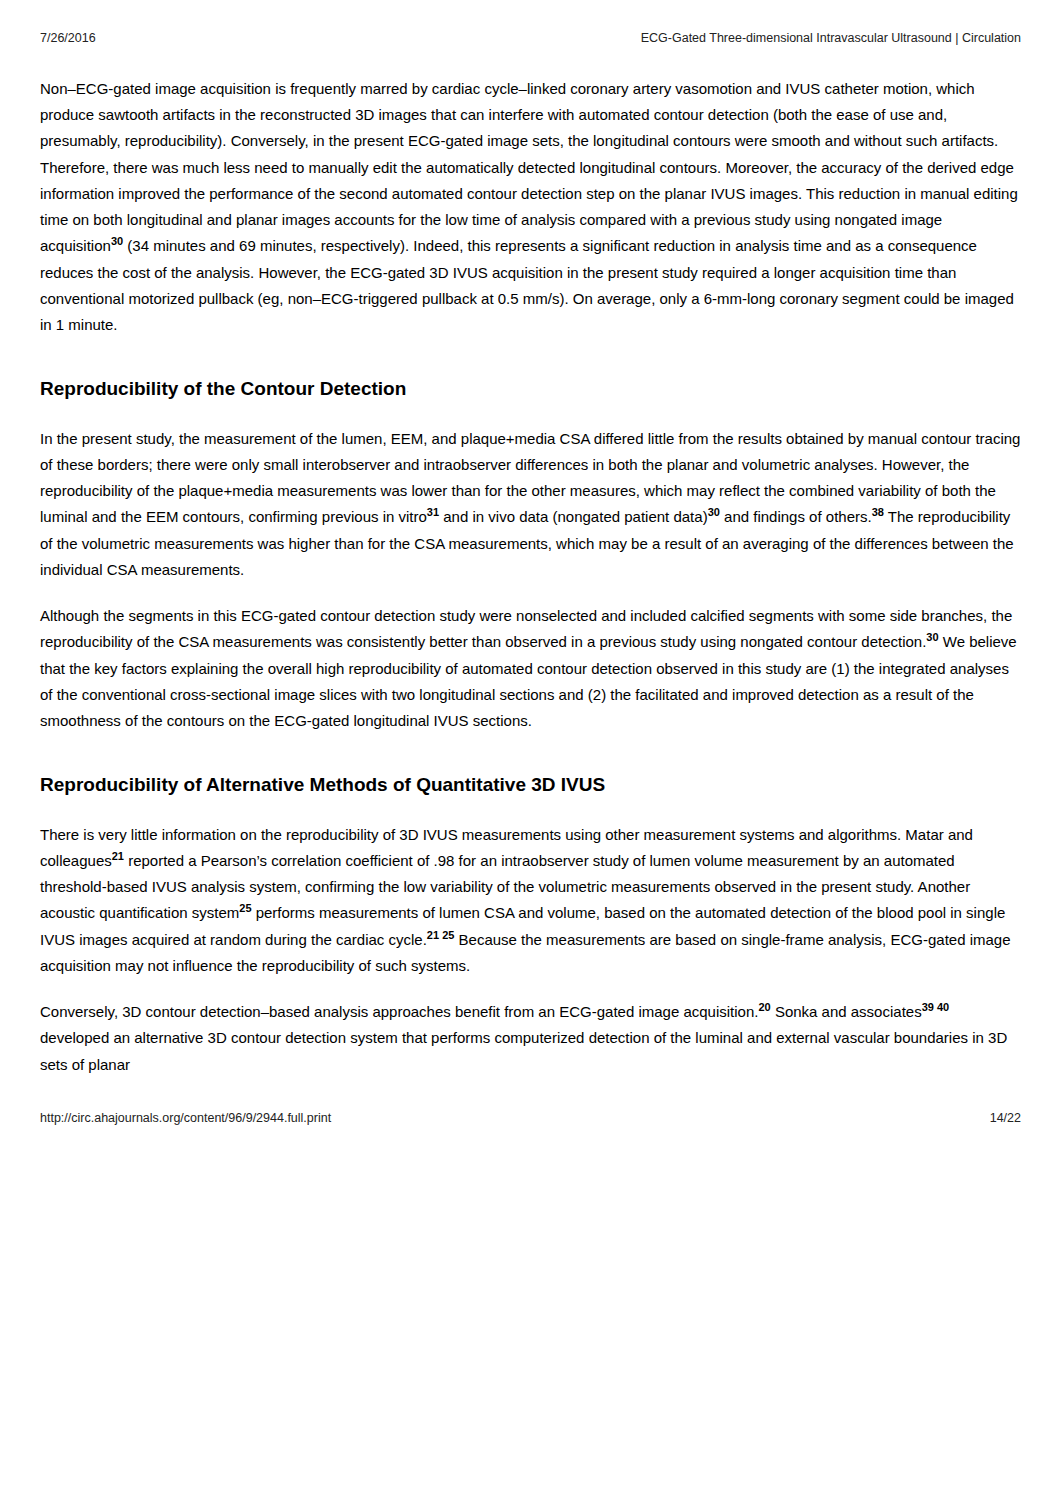7/26/2016
ECG-Gated Three-dimensional Intravascular Ultrasound | Circulation
Non–ECG-gated image acquisition is frequently marred by cardiac cycle–linked coronary artery vasomotion and IVUS catheter motion, which produce sawtooth artifacts in the reconstructed 3D images that can interfere with automated contour detection (both the ease of use and, presumably, reproducibility). Conversely, in the present ECG-gated image sets, the longitudinal contours were smooth and without such artifacts. Therefore, there was much less need to manually edit the automatically detected longitudinal contours. Moreover, the accuracy of the derived edge information improved the performance of the second automated contour detection step on the planar IVUS images. This reduction in manual editing time on both longitudinal and planar images accounts for the low time of analysis compared with a previous study using nongated image acquisition30 (34 minutes and 69 minutes, respectively). Indeed, this represents a significant reduction in analysis time and as a consequence reduces the cost of the analysis. However, the ECG-gated 3D IVUS acquisition in the present study required a longer acquisition time than conventional motorized pullback (eg, non–ECG-triggered pullback at 0.5 mm/s). On average, only a 6-mm-long coronary segment could be imaged in 1 minute.
Reproducibility of the Contour Detection
In the present study, the measurement of the lumen, EEM, and plaque+media CSA differed little from the results obtained by manual contour tracing of these borders; there were only small interobserver and intraobserver differences in both the planar and volumetric analyses. However, the reproducibility of the plaque+media measurements was lower than for the other measures, which may reflect the combined variability of both the luminal and the EEM contours, confirming previous in vitro31 and in vivo data (nongated patient data)30 and findings of others.38 The reproducibility of the volumetric measurements was higher than for the CSA measurements, which may be a result of an averaging of the differences between the individual CSA measurements.
Although the segments in this ECG-gated contour detection study were nonselected and included calcified segments with some side branches, the reproducibility of the CSA measurements was consistently better than observed in a previous study using nongated contour detection.30 We believe that the key factors explaining the overall high reproducibility of automated contour detection observed in this study are (1) the integrated analyses of the conventional cross-sectional image slices with two longitudinal sections and (2) the facilitated and improved detection as a result of the smoothness of the contours on the ECG-gated longitudinal IVUS sections.
Reproducibility of Alternative Methods of Quantitative 3D IVUS
There is very little information on the reproducibility of 3D IVUS measurements using other measurement systems and algorithms. Matar and colleagues21 reported a Pearson’s correlation coefficient of .98 for an intraobserver study of lumen volume measurement by an automated threshold-based IVUS analysis system, confirming the low variability of the volumetric measurements observed in the present study. Another acoustic quantification system25 performs measurements of lumen CSA and volume, based on the automated detection of the blood pool in single IVUS images acquired at random during the cardiac cycle.21 25 Because the measurements are based on single-frame analysis, ECG-gated image acquisition may not influence the reproducibility of such systems.
Conversely, 3D contour detection–based analysis approaches benefit from an ECG-gated image acquisition.20 Sonka and associates39 40 developed an alternative 3D contour detection system that performs computerized detection of the luminal and external vascular boundaries in 3D sets of planar
http://circ.ahajournals.org/content/96/9/2944.full.print
14/22